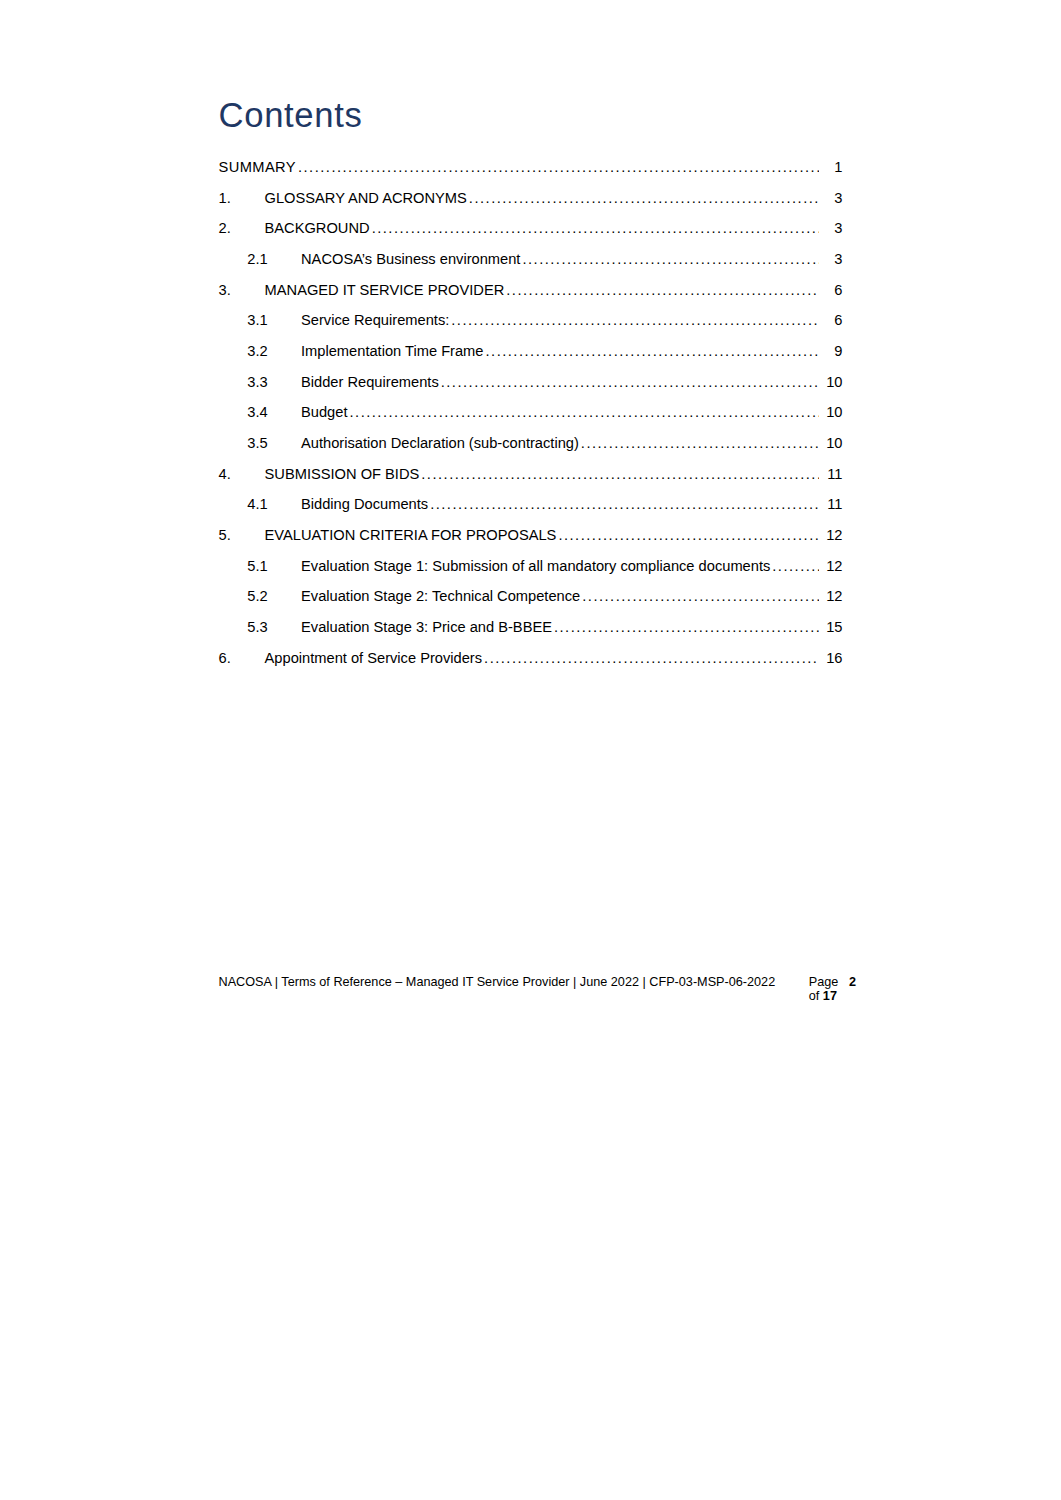Contents
SUMMARY ........................................................................................................................................... 1
1. GLOSSARY AND ACRONYMS ......................................................................................................... 3
2. BACKGROUND ......................................................................................................................... 3
2.1 NACOSA’s Business environment ....................................................................................... 3
3. MANAGED IT SERVICE PROVIDER ............................................................................................. 6
3.1 Service Requirements: ................................................................................................. 6
3.2 Implementation Time Frame ....................................................................................... 9
3.3 Bidder Requirements .................................................................................................. 10
3.4 Budget ..................................................................................................................... 10
3.5 Authorisation Declaration (sub-contracting) ................................................................. 10
4. SUBMISSION OF BIDS ............................................................................................................. 11
4.1 Bidding Documents .................................................................................................... 11
5. EVALUATION CRITERIA FOR PROPOSALS ................................................................................. 12
5.1 Evaluation Stage 1: Submission of all mandatory compliance documents ....................................... 12
5.2 Evaluation Stage 2: Technical Competence ....................................................................... 12
5.3 Evaluation Stage 3: Price and B-BBEE ............................................................................. 15
6. Appointment of Service Providers ......................................................................................... 16
NACOSA | Terms of Reference – Managed IT Service Provider | June 2022 | CFP-03-MSP-06-2022 Page 2 of 17